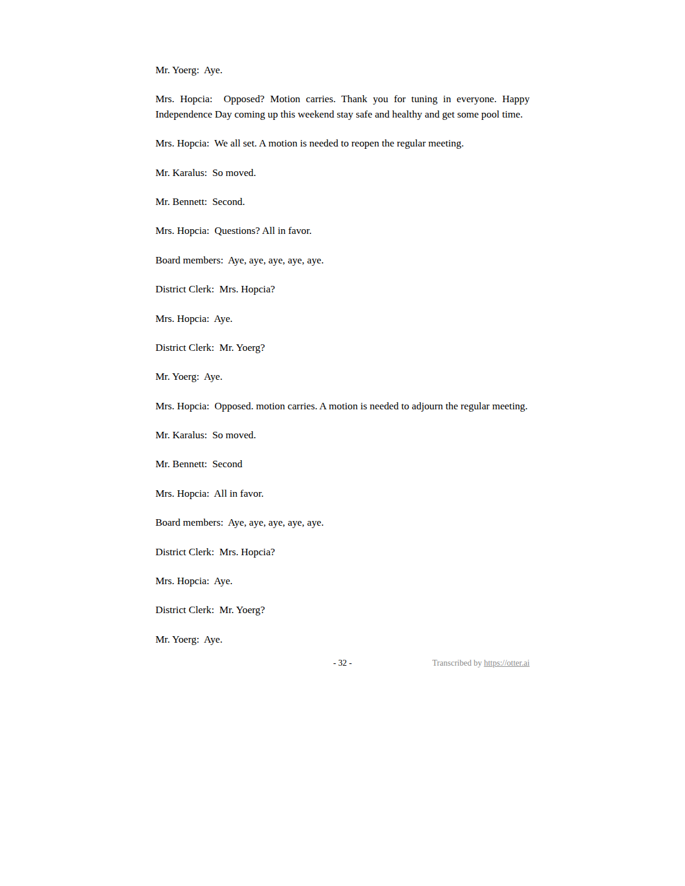Mr. Yoerg: Aye.
Mrs. Hopcia: Opposed? Motion carries. Thank you for tuning in everyone. Happy Independence Day coming up this weekend stay safe and healthy and get some pool time.
Mrs. Hopcia: We all set. A motion is needed to reopen the regular meeting.
Mr. Karalus: So moved.
Mr. Bennett: Second.
Mrs. Hopcia: Questions? All in favor.
Board members: Aye, aye, aye, aye, aye.
District Clerk: Mrs. Hopcia?
Mrs. Hopcia: Aye.
District Clerk: Mr. Yoerg?
Mr. Yoerg: Aye.
Mrs. Hopcia: Opposed. motion carries. A motion is needed to adjourn the regular meeting.
Mr. Karalus: So moved.
Mr. Bennett: Second
Mrs. Hopcia: All in favor.
Board members: Aye, aye, aye, aye, aye.
District Clerk: Mrs. Hopcia?
Mrs. Hopcia: Aye.
District Clerk: Mr. Yoerg?
Mr. Yoerg: Aye.
- 32 -
Transcribed by https://otter.ai